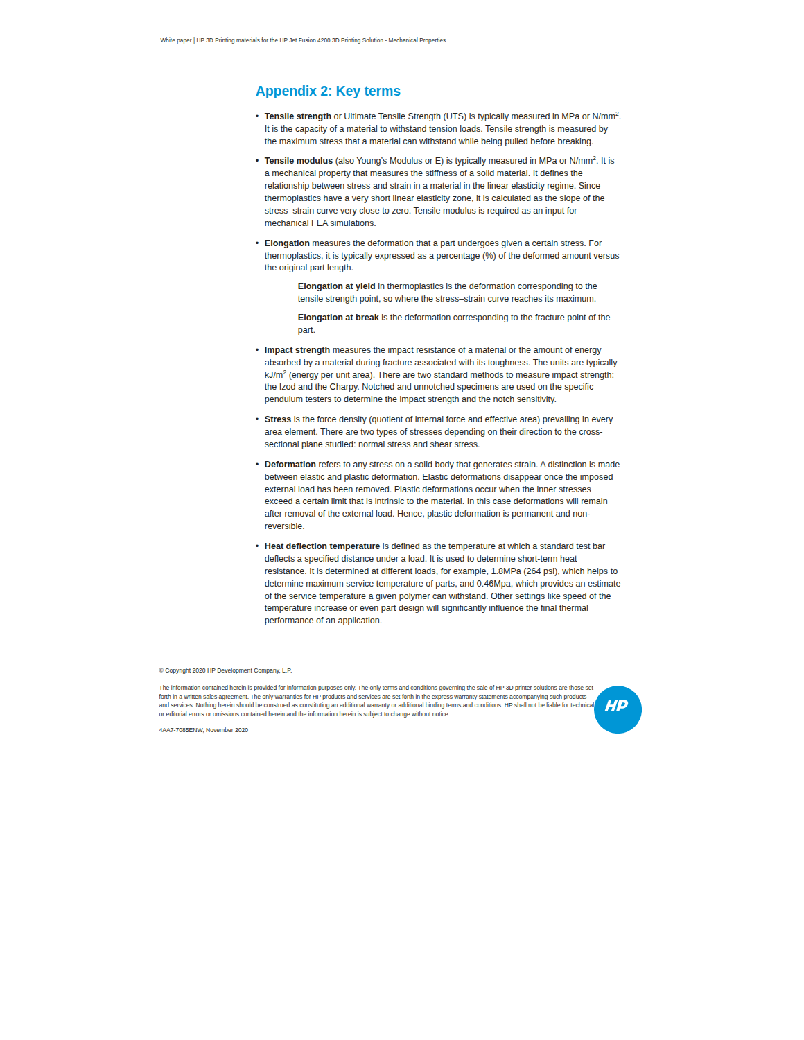White paper | HP 3D Printing materials for the HP Jet Fusion 4200 3D Printing Solution - Mechanical Properties
Appendix 2: Key terms
Tensile strength or Ultimate Tensile Strength (UTS) is typically measured in MPa or N/mm2. It is the capacity of a material to withstand tension loads. Tensile strength is measured by the maximum stress that a material can withstand while being pulled before breaking.
Tensile modulus (also Young’s Modulus or E) is typically measured in MPa or N/mm2. It is a mechanical property that measures the stiffness of a solid material. It defines the relationship between stress and strain in a material in the linear elasticity regime. Since thermoplastics have a very short linear elasticity zone, it is calculated as the slope of the stress–strain curve very close to zero. Tensile modulus is required as an input for mechanical FEA simulations.
Elongation measures the deformation that a part undergoes given a certain stress. For thermoplastics, it is typically expressed as a percentage (%) of the deformed amount versus the original part length.
Elongation at yield in thermoplastics is the deformation corresponding to the tensile strength point, so where the stress–strain curve reaches its maximum.
Elongation at break is the deformation corresponding to the fracture point of the part.
Impact strength measures the impact resistance of a material or the amount of energy absorbed by a material during fracture associated with its toughness. The units are typically kJ/m2 (energy per unit area). There are two standard methods to measure impact strength: the Izod and the Charpy. Notched and unnotched specimens are used on the specific pendulum testers to determine the impact strength and the notch sensitivity.
Stress is the force density (quotient of internal force and effective area) prevailing in every area element. There are two types of stresses depending on their direction to the cross-sectional plane studied: normal stress and shear stress.
Deformation refers to any stress on a solid body that generates strain. A distinction is made between elastic and plastic deformation. Elastic deformations disappear once the imposed external load has been removed. Plastic deformations occur when the inner stresses exceed a certain limit that is intrinsic to the material. In this case deformations will remain after removal of the external load. Hence, plastic deformation is permanent and non-reversible.
Heat deflection temperature is defined as the temperature at which a standard test bar deflects a specified distance under a load. It is used to determine short-term heat resistance. It is determined at different loads, for example, 1.8MPa (264 psi), which helps to determine maximum service temperature of parts, and 0.46Mpa, which provides an estimate of the service temperature a given polymer can withstand. Other settings like speed of the temperature increase or even part design will significantly influence the final thermal performance of an application.
© Copyright 2020 HP Development Company, L.P.
The information contained herein is provided for information purposes only. The only terms and conditions governing the sale of HP 3D printer solutions are those set forth in a written sales agreement. The only warranties for HP products and services are set forth in the express warranty statements accompanying such products and services. Nothing herein should be construed as constituting an additional warranty or additional binding terms and conditions. HP shall not be liable for technical or editorial errors or omissions contained herein and the information herein is subject to change without notice.
4AA7-7085ENW, November 2020